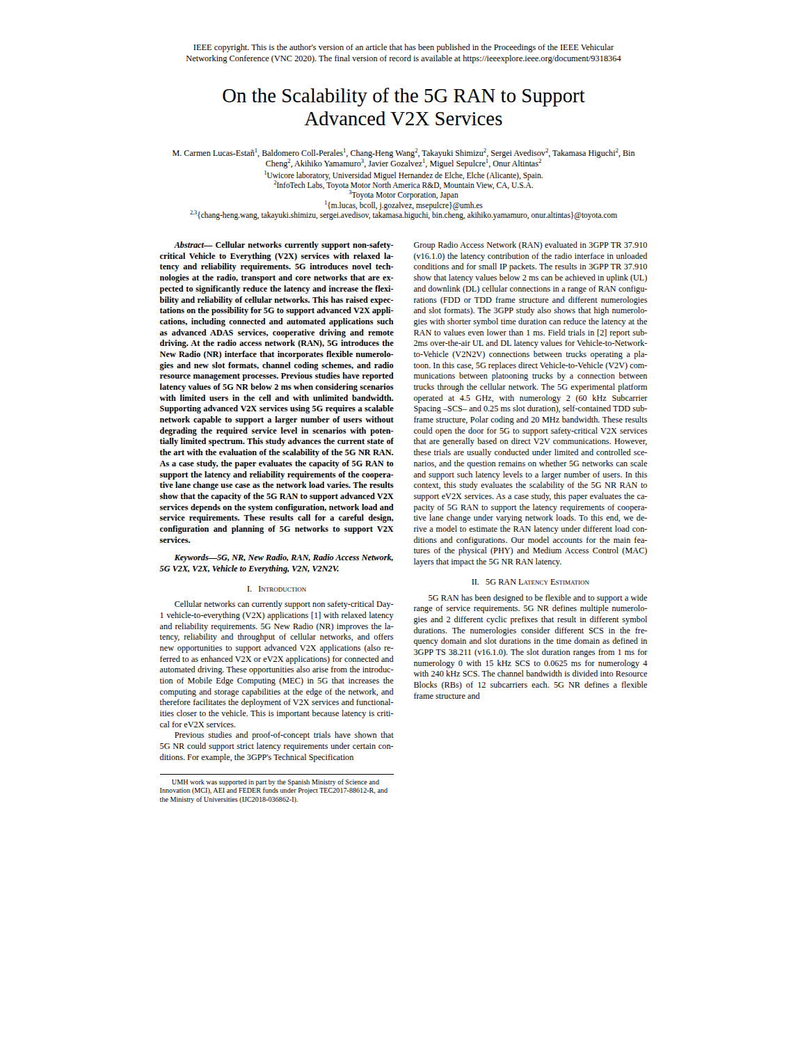IEEE copyright. This is the author's version of an article that has been published in the Proceedings of the IEEE Vehicular Networking Conference (VNC 2020). The final version of record is available at https://ieeexplore.ieee.org/document/9318364
On the Scalability of the 5G RAN to Support
Advanced V2X Services
M. Carmen Lucas-Estañ1, Baldomero Coll-Perales1, Chang-Heng Wang2, Takayuki Shimizu2, Sergei Avedisov2, Takamasa Higuchi2, Bin Cheng2, Akihiko Yamamuro3, Javier Gozalvez1, Miguel Sepulcre1, Onur Altintas2
1Uwicore laboratory, Universidad Miguel Hernandez de Elche, Elche (Alicante), Spain.
2InfoTech Labs, Toyota Motor North America R&D, Mountain View, CA, U.S.A.
3Toyota Motor Corporation, Japan
1{m.lucas, bcoll, j.gozalvez, msepulcre}@umh.es
2,3{chang-heng.wang, takayuki.shimizu, sergei.avedisov, takamasa.higuchi, bin.cheng, akihiko.yamamuro, onur.altintas}@toyota.com
Abstract— Cellular networks currently support non-safety-critical Vehicle to Everything (V2X) services with relaxed latency and reliability requirements. 5G introduces novel technologies at the radio, transport and core networks that are expected to significantly reduce the latency and increase the flexibility and reliability of cellular networks. This has raised expectations on the possibility for 5G to support advanced V2X applications, including connected and automated applications such as advanced ADAS services, cooperative driving and remote driving. At the radio access network (RAN), 5G introduces the New Radio (NR) interface that incorporates flexible numerologies and new slot formats, channel coding schemes, and radio resource management processes. Previous studies have reported latency values of 5G NR below 2 ms when considering scenarios with limited users in the cell and with unlimited bandwidth. Supporting advanced V2X services using 5G requires a scalable network capable to support a larger number of users without degrading the required service level in scenarios with potentially limited spectrum. This study advances the current state of the art with the evaluation of the scalability of the 5G NR RAN. As a case study, the paper evaluates the capacity of 5G RAN to support the latency and reliability requirements of the cooperative lane change use case as the network load varies. The results show that the capacity of the 5G RAN to support advanced V2X services depends on the system configuration, network load and service requirements. These results call for a careful design, configuration and planning of 5G networks to support V2X services.
Keywords—5G, NR, New Radio, RAN, Radio Access Network, 5G V2X, V2X, Vehicle to Everything, V2N, V2N2V.
I. Introduction
Cellular networks can currently support non safety-critical Day-1 vehicle-to-everything (V2X) applications [1] with relaxed latency and reliability requirements. 5G New Radio (NR) improves the latency, reliability and throughput of cellular networks, and offers new opportunities to support advanced V2X applications (also referred to as enhanced V2X or eV2X applications) for connected and automated driving. These opportunities also arise from the introduction of Mobile Edge Computing (MEC) in 5G that increases the computing and storage capabilities at the edge of the network, and therefore facilitates the deployment of V2X services and functionalities closer to the vehicle. This is important because latency is critical for eV2X services.
Previous studies and proof-of-concept trials have shown that 5G NR could support strict latency requirements under certain conditions. For example, the 3GPP's Technical Specification
UMH work was supported in part by the Spanish Ministry of Science and Innovation (MCI), AEI and FEDER funds under Project TEC2017-88612-R, and the Ministry of Universities (IJC2018-036862-I).
Group Radio Access Network (RAN) evaluated in 3GPP TR 37.910 (v16.1.0) the latency contribution of the radio interface in unloaded conditions and for small IP packets. The results in 3GPP TR 37.910 show that latency values below 2 ms can be achieved in uplink (UL) and downlink (DL) cellular connections in a range of RAN configurations (FDD or TDD frame structure and different numerologies and slot formats). The 3GPP study also shows that high numerologies with shorter symbol time duration can reduce the latency at the RAN to values even lower than 1 ms. Field trials in [2] report sub-2ms over-the-air UL and DL latency values for Vehicle-to-Network-to-Vehicle (V2N2V) connections between trucks operating a platoon. In this case, 5G replaces direct Vehicle-to-Vehicle (V2V) communications between platooning trucks by a connection between trucks through the cellular network. The 5G experimental platform operated at 4.5 GHz, with numerology 2 (60 kHz Subcarrier Spacing –SCS– and 0.25 ms slot duration), self-contained TDD sub-frame structure, Polar coding and 20 MHz bandwidth. These results could open the door for 5G to support safety-critical V2X services that are generally based on direct V2V communications. However, these trials are usually conducted under limited and controlled scenarios, and the question remains on whether 5G networks can scale and support such latency levels to a larger number of users. In this context, this study evaluates the scalability of the 5G NR RAN to support eV2X services. As a case study, this paper evaluates the capacity of 5G RAN to support the latency requirements of cooperative lane change under varying network loads. To this end, we derive a model to estimate the RAN latency under different load conditions and configurations. Our model accounts for the main features of the physical (PHY) and Medium Access Control (MAC) layers that impact the 5G NR RAN latency.
II. 5G RAN Latency Estimation
5G RAN has been designed to be flexible and to support a wide range of service requirements. 5G NR defines multiple numerologies and 2 different cyclic prefixes that result in different symbol durations. The numerologies consider different SCS in the frequency domain and slot durations in the time domain as defined in 3GPP TS 38.211 (v16.1.0). The slot duration ranges from 1 ms for numerology 0 with 15 kHz SCS to 0.0625 ms for numerology 4 with 240 kHz SCS. The channel bandwidth is divided into Resource Blocks (RBs) of 12 subcarriers each. 5G NR defines a flexible frame structure and